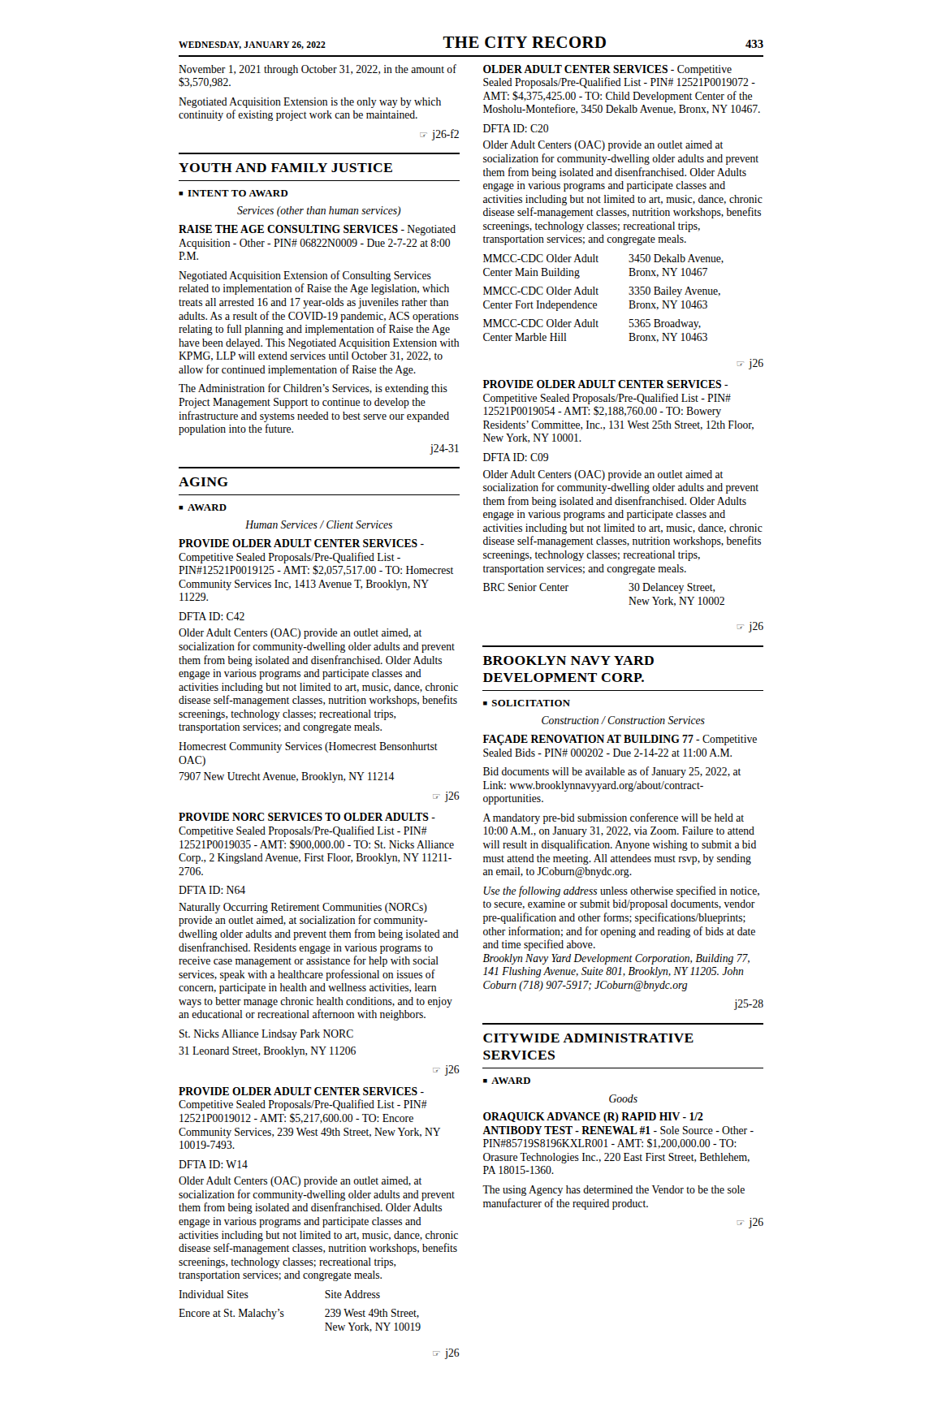WEDNESDAY, JANUARY 26, 2022
THE CITY RECORD
433
November 1, 2021 through October 31, 2022, in the amount of $3,570,982.
Negotiated Acquisition Extension is the only way by which continuity of existing project work can be maintained.
☞ j26-f2
Youth and Family Justice
Intent to Award
Services (other than human services)
RAISE THE AGE CONSULTING SERVICES - Negotiated Acquisition - Other - PIN# 06822N0009 - Due 2-7-22 at 8:00 P.M.
Negotiated Acquisition Extension of Consulting Services related to implementation of Raise the Age legislation, which treats all arrested 16 and 17 year-olds as juveniles rather than adults. As a result of the COVID-19 pandemic, ACS operations relating to full planning and implementation of Raise the Age have been delayed. This Negotiated Acquisition Extension with KPMG, LLP will extend services until October 31, 2022, to allow for continued implementation of Raise the Age.
The Administration for Children’s Services, is extending this Project Management Support to continue to develop the infrastructure and systems needed to best serve our expanded population into the future.
j24-31
Aging
Award
Human Services / Client Services
PROVIDE OLDER ADULT CENTER SERVICES - Competitive Sealed Proposals/Pre-Qualified List - PIN#12521P0019125 - AMT: $2,057,517.00 - TO: Homecrest Community Services Inc, 1413 Avenue T, Brooklyn, NY 11229.
DFTA ID: C42
Older Adult Centers (OAC) provide an outlet aimed, at socialization for community-dwelling older adults and prevent them from being isolated and disenfranchised. Older Adults engage in various programs and participate classes and activities including but not limited to art, music, dance, chronic disease self-management classes, nutrition workshops, benefits screenings, technology classes; recreational trips, transportation services; and congregate meals.
Homecrest Community Services (Homecrest Bensonhurtst OAC)
7907 New Utrecht Avenue, Brooklyn, NY 11214
☞ j26
PROVIDE NORC SERVICES TO OLDER ADULTS - Competitive Sealed Proposals/Pre-Qualified List - PIN# 12521P0019035 - AMT: $900,000.00 - TO: St. Nicks Alliance Corp., 2 Kingsland Avenue, First Floor, Brooklyn, NY 11211-2706.
DFTA ID: N64
Naturally Occurring Retirement Communities (NORCs) provide an outlet aimed, at socialization for community-dwelling older adults and prevent them from being isolated and disenfranchised. Residents engage in various programs to receive case management or assistance for help with social services, speak with a healthcare professional on issues of concern, participate in health and wellness activities, learn ways to better manage chronic health conditions, and to enjoy an educational or recreational afternoon with neighbors.
St. Nicks Alliance Lindsay Park NORC
31 Leonard Street, Brooklyn, NY 11206
☞ j26
PROVIDE OLDER ADULT CENTER SERVICES - Competitive Sealed Proposals/Pre-Qualified List - PIN# 12521P0019012 - AMT: $5,217,600.00 - TO: Encore Community Services, 239 West 49th Street, New York, NY 10019-7493.
DFTA ID: W14
Older Adult Centers (OAC) provide an outlet aimed, at socialization for community-dwelling older adults and prevent them from being isolated and disenfranchised. Older Adults engage in various programs and participate classes and activities including but not limited to art, music, dance, chronic disease self-management classes, nutrition workshops, benefits screenings, technology classes; recreational trips, transportation services; and congregate meals.
| Individual Sites | Site Address |
| Encore at St. Malachy’s | 239 West 49th Street, New York, NY 10019 |
☞ j26
OLDER ADULT CENTER SERVICES - Competitive Sealed Proposals/Pre-Qualified List - PIN# 12521P0019072 - AMT: $4,375,425.00 - TO: Child Development Center of the Mosholu-Montefiore, 3450 Dekalb Avenue, Bronx, NY 10467.
DFTA ID: C20
Older Adult Centers (OAC) provide an outlet aimed at socialization for community-dwelling older adults and prevent them from being isolated and disenfranchised. Older Adults engage in various programs and participate classes and activities including but not limited to art, music, dance, chronic disease self-management classes, nutrition workshops, benefits screenings, technology classes; recreational trips, transportation services; and congregate meals.
| MMCC-CDC Older Adult Center Main Building | 3450 Dekalb Avenue, Bronx, NY 10467 |
| MMCC-CDC Older Adult Center Fort Independence | 3350 Bailey Avenue, Bronx, NY 10463 |
| MMCC-CDC Older Adult Center Marble Hill | 5365 Broadway, Bronx, NY 10463 |
☞ j26
PROVIDE OLDER ADULT CENTER SERVICES - Competitive Sealed Proposals/Pre-Qualified List - PIN# 12521P0019054 - AMT: $2,188,760.00 - TO: Bowery Residents’ Committee, Inc., 131 West 25th Street, 12th Floor, New York, NY 10001.
DFTA ID: C09
Older Adult Centers (OAC) provide an outlet aimed at socialization for community-dwelling older adults and prevent them from being isolated and disenfranchised. Older Adults engage in various programs and participate classes and activities including but not limited to art, music, dance, chronic disease self-management classes, nutrition workshops, benefits screenings, technology classes; recreational trips, transportation services; and congregate meals.
| BRC Senior Center | 30 Delancey Street, New York, NY 10002 |
☞ j26
Brooklyn Navy Yard Development Corp.
Solicitation
Construction / Construction Services
FAÇADE RENOVATION AT BUILDING 77 - Competitive Sealed Bids - PIN# 000202 - Due 2-14-22 at 11:00 A.M.
Bid documents will be available as of January 25, 2022, at Link: www.brooklynnavyyard.org/about/contract-opportunities.
A mandatory pre-bid submission conference will be held at 10:00 A.M., on January 31, 2022, via Zoom. Failure to attend will result in disqualification. Anyone wishing to submit a bid must attend the meeting. All attendees must rsvp, by sending an email, to JCoburn@bnydc.org.
Use the following address unless otherwise specified in notice, to secure, examine or submit bid/proposal documents, vendor pre-qualification and other forms; specifications/blueprints; other information; and for opening and reading of bids at date and time specified above.
Brooklyn Navy Yard Development Corporation, Building 77, 141 Flushing Avenue, Suite 801, Brooklyn, NY 11205. John Coburn (718) 907-5917; JCoburn@bnydc.org
j25-28
Citywide Administrative Services
Award
Goods
ORAQUICK ADVANCE (R) RAPID HIV - 1/2 ANTIBODY TEST - RENEWAL #1 - Sole Source - Other - PIN#85719S8196KXLR001 - AMT: $1,200,000.00 - TO: Orasure Technologies Inc., 220 East First Street, Bethlehem, PA 18015-1360.
The using Agency has determined the Vendor to be the sole manufacturer of the required product.
☞ j26